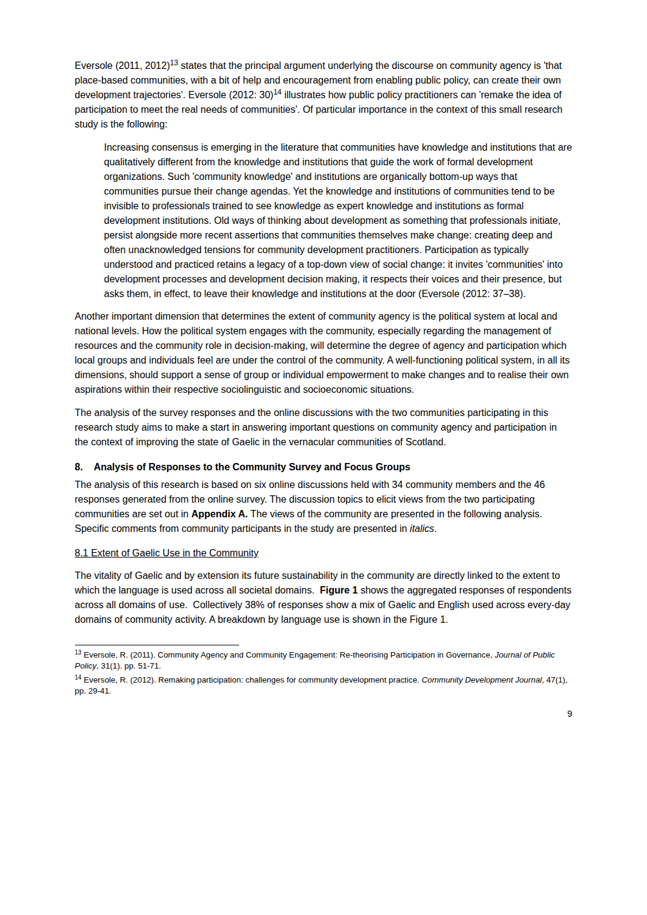Eversole (2011, 2012)13 states that the principal argument underlying the discourse on community agency is 'that place-based communities, with a bit of help and encouragement from enabling public policy, can create their own development trajectories'. Eversole (2012: 30)14 illustrates how public policy practitioners can 'remake the idea of participation to meet the real needs of communities'. Of particular importance in the context of this small research study is the following:
Increasing consensus is emerging in the literature that communities have knowledge and institutions that are qualitatively different from the knowledge and institutions that guide the work of formal development organizations. Such 'community knowledge' and institutions are organically bottom-up ways that communities pursue their change agendas. Yet the knowledge and institutions of communities tend to be invisible to professionals trained to see knowledge as expert knowledge and institutions as formal development institutions. Old ways of thinking about development as something that professionals initiate, persist alongside more recent assertions that communities themselves make change: creating deep and often unacknowledged tensions for community development practitioners. Participation as typically understood and practiced retains a legacy of a top-down view of social change: it invites 'communities' into development processes and development decision making, it respects their voices and their presence, but asks them, in effect, to leave their knowledge and institutions at the door (Eversole (2012: 37–38).
Another important dimension that determines the extent of community agency is the political system at local and national levels. How the political system engages with the community, especially regarding the management of resources and the community role in decision-making, will determine the degree of agency and participation which local groups and individuals feel are under the control of the community. A well-functioning political system, in all its dimensions, should support a sense of group or individual empowerment to make changes and to realise their own aspirations within their respective sociolinguistic and socioeconomic situations.
The analysis of the survey responses and the online discussions with the two communities participating in this research study aims to make a start in answering important questions on community agency and participation in the context of improving the state of Gaelic in the vernacular communities of Scotland.
8. Analysis of Responses to the Community Survey and Focus Groups
The analysis of this research is based on six online discussions held with 34 community members and the 46 responses generated from the online survey. The discussion topics to elicit views from the two participating communities are set out in Appendix A. The views of the community are presented in the following analysis. Specific comments from community participants in the study are presented in italics.
8.1 Extent of Gaelic Use in the Community
The vitality of Gaelic and by extension its future sustainability in the community are directly linked to the extent to which the language is used across all societal domains. Figure 1 shows the aggregated responses of respondents across all domains of use. Collectively 38% of responses show a mix of Gaelic and English used across every-day domains of community activity. A breakdown by language use is shown in the Figure 1.
13 Eversole, R. (2011). Community Agency and Community Engagement: Re-theorising Participation in Governance, Journal of Public Policy, 31(1). pp. 51-71.
14 Eversole, R. (2012). Remaking participation: challenges for community development practice. Community Development Journal, 47(1), pp. 29-41.
9